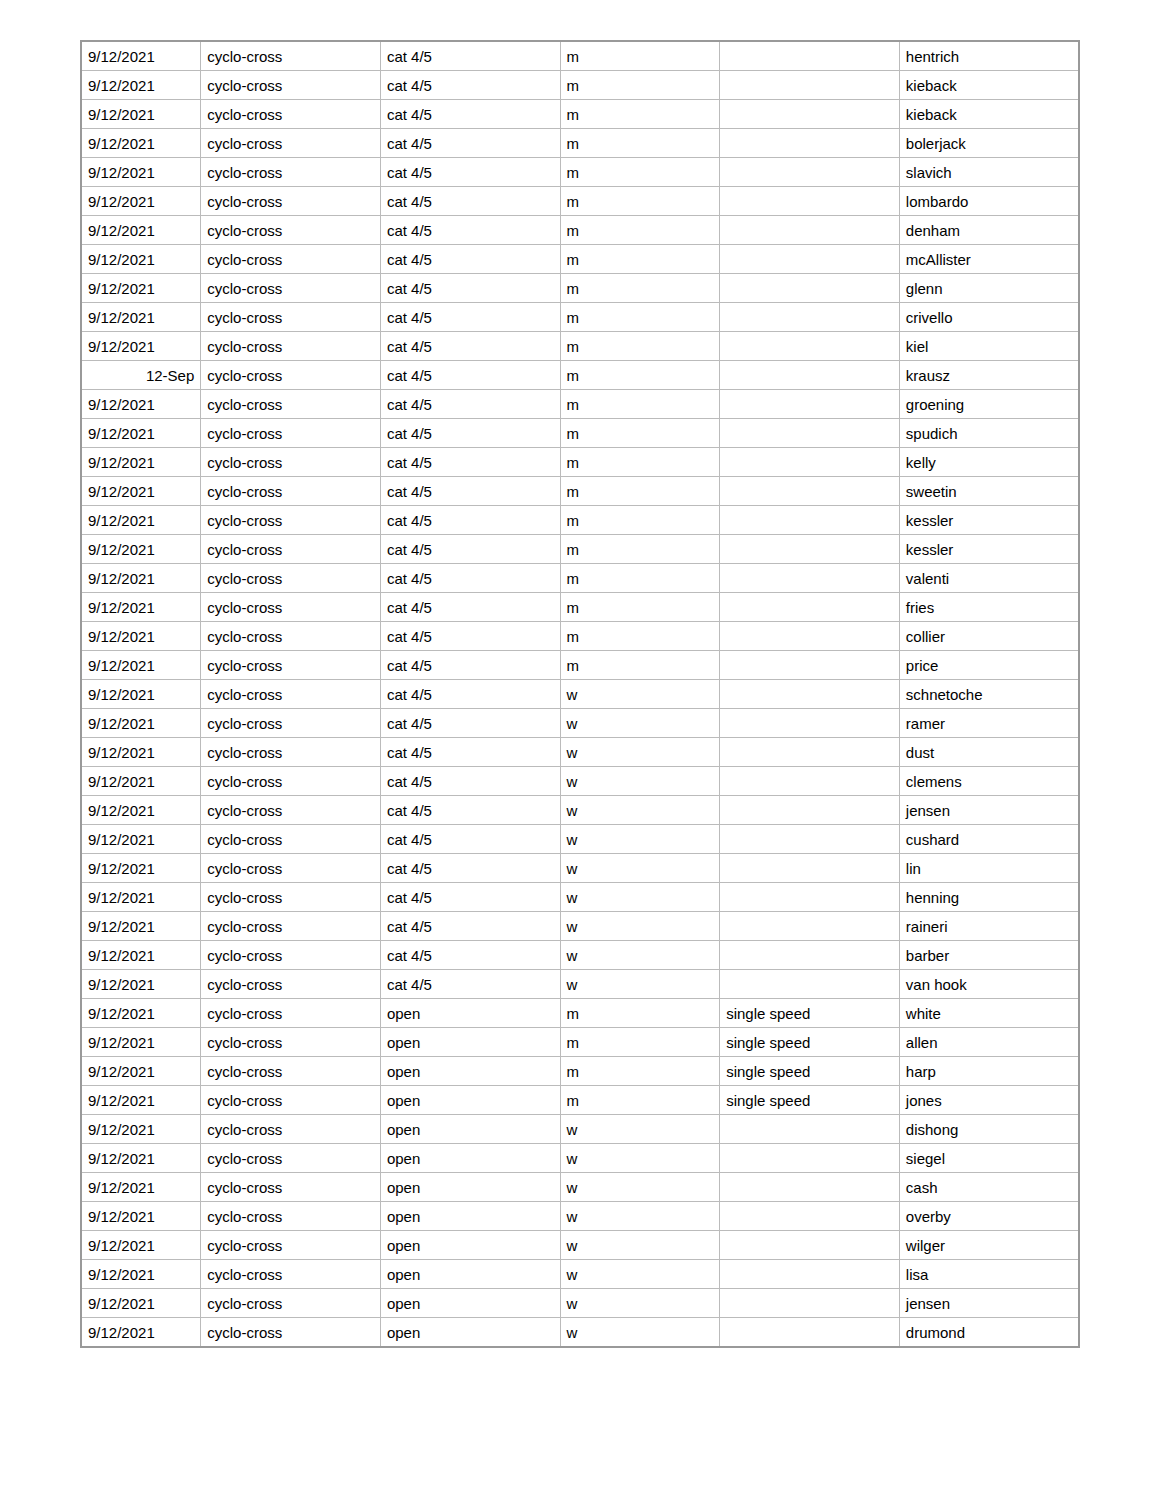| 9/12/2021 | cyclo-cross | cat 4/5 | m | | hentrich |
| 9/12/2021 | cyclo-cross | cat 4/5 | m | | kieback |
| 9/12/2021 | cyclo-cross | cat 4/5 | m | | kieback |
| 9/12/2021 | cyclo-cross | cat 4/5 | m | | bolerjack |
| 9/12/2021 | cyclo-cross | cat 4/5 | m | | slavich |
| 9/12/2021 | cyclo-cross | cat 4/5 | m | | lombardo |
| 9/12/2021 | cyclo-cross | cat 4/5 | m | | denham |
| 9/12/2021 | cyclo-cross | cat 4/5 | m | | mcAllister |
| 9/12/2021 | cyclo-cross | cat 4/5 | m | | glenn |
| 9/12/2021 | cyclo-cross | cat 4/5 | m | | crivello |
| 9/12/2021 | cyclo-cross | cat 4/5 | m | | kiel |
| 12-Sep | cyclo-cross | cat 4/5 | m | | krausz |
| 9/12/2021 | cyclo-cross | cat 4/5 | m | | groening |
| 9/12/2021 | cyclo-cross | cat 4/5 | m | | spudich |
| 9/12/2021 | cyclo-cross | cat 4/5 | m | | kelly |
| 9/12/2021 | cyclo-cross | cat 4/5 | m | | sweetin |
| 9/12/2021 | cyclo-cross | cat 4/5 | m | | kessler |
| 9/12/2021 | cyclo-cross | cat 4/5 | m | | kessler |
| 9/12/2021 | cyclo-cross | cat 4/5 | m | | valenti |
| 9/12/2021 | cyclo-cross | cat 4/5 | m | | fries |
| 9/12/2021 | cyclo-cross | cat 4/5 | m | | collier |
| 9/12/2021 | cyclo-cross | cat 4/5 | m | | price |
| 9/12/2021 | cyclo-cross | cat 4/5 | w | | schnetoche |
| 9/12/2021 | cyclo-cross | cat 4/5 | w | | ramer |
| 9/12/2021 | cyclo-cross | cat 4/5 | w | | dust |
| 9/12/2021 | cyclo-cross | cat 4/5 | w | | clemens |
| 9/12/2021 | cyclo-cross | cat 4/5 | w | | jensen |
| 9/12/2021 | cyclo-cross | cat 4/5 | w | | cushard |
| 9/12/2021 | cyclo-cross | cat 4/5 | w | | lin |
| 9/12/2021 | cyclo-cross | cat 4/5 | w | | henning |
| 9/12/2021 | cyclo-cross | cat 4/5 | w | | raineri |
| 9/12/2021 | cyclo-cross | cat 4/5 | w | | barber |
| 9/12/2021 | cyclo-cross | cat 4/5 | w | | van hook |
| 9/12/2021 | cyclo-cross | open | m | single speed | white |
| 9/12/2021 | cyclo-cross | open | m | single speed | allen |
| 9/12/2021 | cyclo-cross | open | m | single speed | harp |
| 9/12/2021 | cyclo-cross | open | m | single speed | jones |
| 9/12/2021 | cyclo-cross | open | w | | dishong |
| 9/12/2021 | cyclo-cross | open | w | | siegel |
| 9/12/2021 | cyclo-cross | open | w | | cash |
| 9/12/2021 | cyclo-cross | open | w | | overby |
| 9/12/2021 | cyclo-cross | open | w | | wilger |
| 9/12/2021 | cyclo-cross | open | w | | lisa |
| 9/12/2021 | cyclo-cross | open | w | | jensen |
| 9/12/2021 | cyclo-cross | open | w | | drumond |